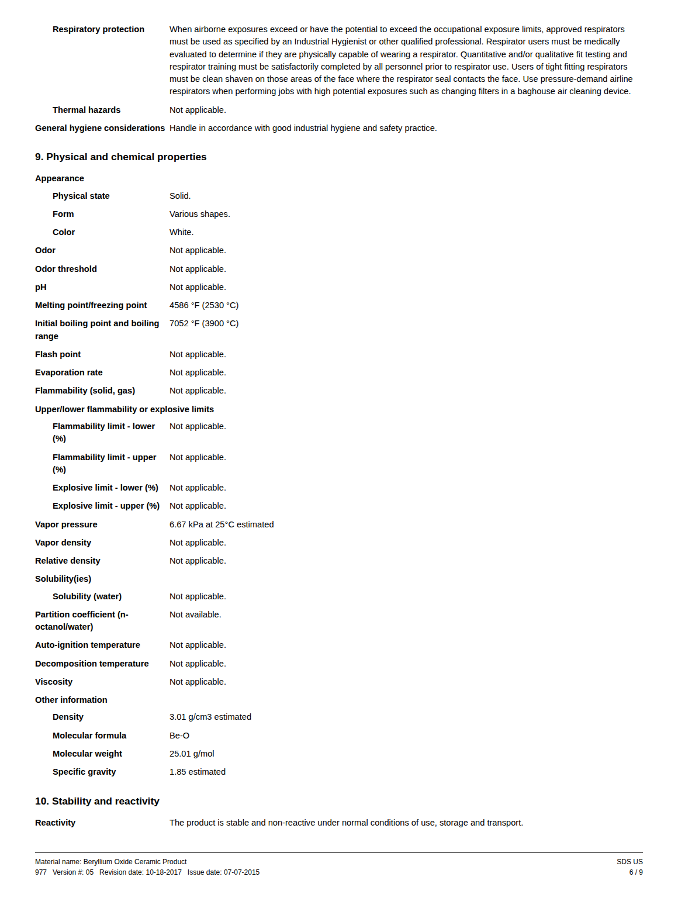Respiratory protection
When airborne exposures exceed or have the potential to exceed the occupational exposure limits, approved respirators must be used as specified by an Industrial Hygienist or other qualified professional. Respirator users must be medically evaluated to determine if they are physically capable of wearing a respirator. Quantitative and/or qualitative fit testing and respirator training must be satisfactorily completed by all personnel prior to respirator use. Users of tight fitting respirators must be clean shaven on those areas of the face where the respirator seal contacts the face. Use pressure-demand airline respirators when performing jobs with high potential exposures such as changing filters in a baghouse air cleaning device.
Thermal hazards
Not applicable.
General hygiene considerations
Handle in accordance with good industrial hygiene and safety practice.
9. Physical and chemical properties
Appearance
Physical state
Solid.
Form
Various shapes.
Color
White.
Odor
Not applicable.
Odor threshold
Not applicable.
pH
Not applicable.
Melting point/freezing point
4586 °F (2530 °C)
Initial boiling point and boiling range
7052 °F (3900 °C)
Flash point
Not applicable.
Evaporation rate
Not applicable.
Flammability (solid, gas)
Not applicable.
Upper/lower flammability or explosive limits
Flammability limit - lower (%)
Not applicable.
Flammability limit - upper (%)
Not applicable.
Explosive limit - lower (%)
Not applicable.
Explosive limit - upper (%)
Not applicable.
Vapor pressure
6.67 kPa at 25°C estimated
Vapor density
Not applicable.
Relative density
Not applicable.
Solubility(ies)
Solubility (water)
Not applicable.
Partition coefficient (n-octanol/water)
Not available.
Auto-ignition temperature
Not applicable.
Decomposition temperature
Not applicable.
Viscosity
Not applicable.
Other information
Density
3.01 g/cm3 estimated
Molecular formula
Be-O
Molecular weight
25.01 g/mol
Specific gravity
1.85 estimated
10. Stability and reactivity
Reactivity
The product is stable and non-reactive under normal conditions of use, storage and transport.
Material name: Beryllium Oxide Ceramic Product
977 Version #: 05 Revision date: 10-18-2017 Issue date: 07-07-2015
SDS US
6 / 9